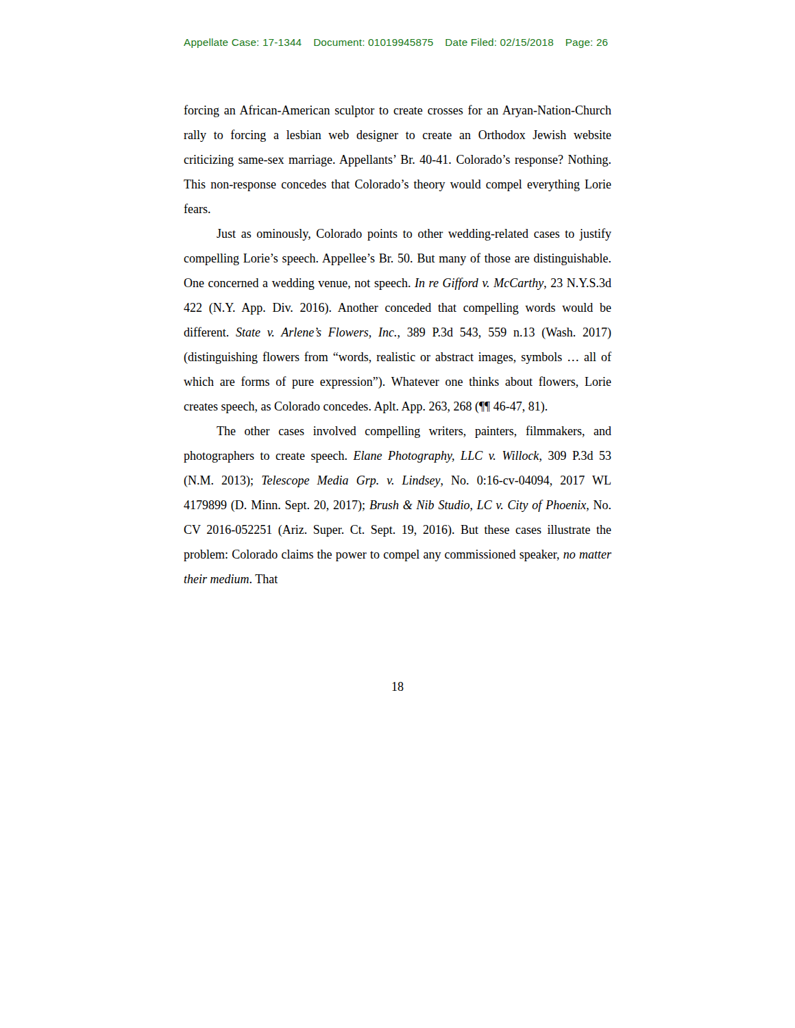Appellate Case: 17-1344 Document: 01019945875 Date Filed: 02/15/2018 Page: 26
forcing an African-American sculptor to create crosses for an Aryan-Nation-Church rally to forcing a lesbian web designer to create an Orthodox Jewish website criticizing same-sex marriage. Appellants’ Br. 40-41. Colorado’s response? Nothing. This non-response concedes that Colorado’s theory would compel everything Lorie fears.
Just as ominously, Colorado points to other wedding-related cases to justify compelling Lorie’s speech. Appellee’s Br. 50. But many of those are distinguishable. One concerned a wedding venue, not speech. In re Gifford v. McCarthy, 23 N.Y.S.3d 422 (N.Y. App. Div. 2016). Another conceded that compelling words would be different. State v. Arlene’s Flowers, Inc., 389 P.3d 543, 559 n.13 (Wash. 2017) (distinguishing flowers from “words, realistic or abstract images, symbols … all of which are forms of pure expression”). Whatever one thinks about flowers, Lorie creates speech, as Colorado concedes. Aplt. App. 263, 268 (¶¶ 46-47, 81).
The other cases involved compelling writers, painters, filmmakers, and photographers to create speech. Elane Photography, LLC v. Willock, 309 P.3d 53 (N.M. 2013); Telescope Media Grp. v. Lindsey, No. 0:16-cv-04094, 2017 WL 4179899 (D. Minn. Sept. 20, 2017); Brush & Nib Studio, LC v. City of Phoenix, No. CV 2016-052251 (Ariz. Super. Ct. Sept. 19, 2016). But these cases illustrate the problem: Colorado claims the power to compel any commissioned speaker, no matter their medium. That
18